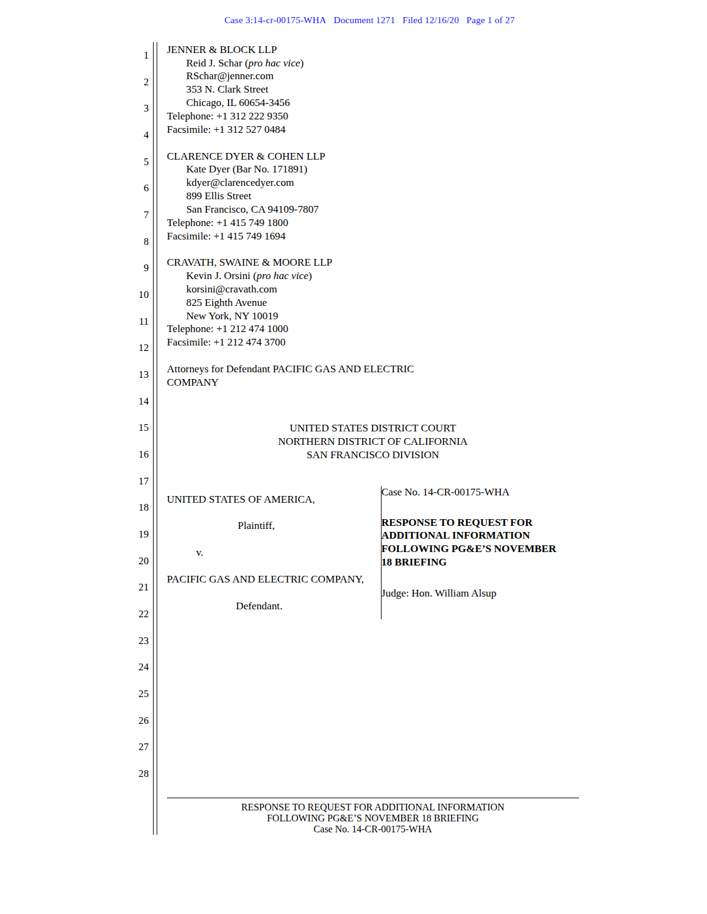Case 3:14-cr-00175-WHA Document 1271 Filed 12/16/20 Page 1 of 27
1
2
3
4
5
6
7
8
9
10
11
12
13
14
15
16
17
18
19
20
21
22
23
24
25
26
27
28
JENNER & BLOCK LLP
Reid J. Schar (pro hac vice)
RSchar@jenner.com
353 N. Clark Street
Chicago, IL 60654-3456
Telephone: +1 312 222 9350
Facsimile: +1 312 527 0484
CLARENCE DYER & COHEN LLP
Kate Dyer (Bar No. 171891)
kdyer@clarencedyer.com
899 Ellis Street
San Francisco, CA 94109-7807
Telephone: +1 415 749 1800
Facsimile: +1 415 749 1694
CRAVATH, SWAINE & MOORE LLP
Kevin J. Orsini (pro hac vice)
korsini@cravath.com
825 Eighth Avenue
New York, NY 10019
Telephone: +1 212 474 1000
Facsimile: +1 212 474 3700
Attorneys for Defendant PACIFIC GAS AND ELECTRIC
COMPANY
UNITED STATES DISTRICT COURT
NORTHERN DISTRICT OF CALIFORNIA
SAN FRANCISCO DIVISION
| UNITED STATES OF AMERICA, Plaintiff, v. PACIFIC GAS AND ELECTRIC COMPANY, Defendant. | Case No. 14-CR-00175-WHA RESPONSE TO REQUEST FOR ADDITIONAL INFORMATION FOLLOWING PG&E’S NOVEMBER 18 BRIEFING Judge: Hon. William Alsup |
RESPONSE TO REQUEST FOR ADDITIONAL INFORMATION
FOLLOWING PG&E’S NOVEMBER 18 BRIEFING
Case No. 14-CR-00175-WHA